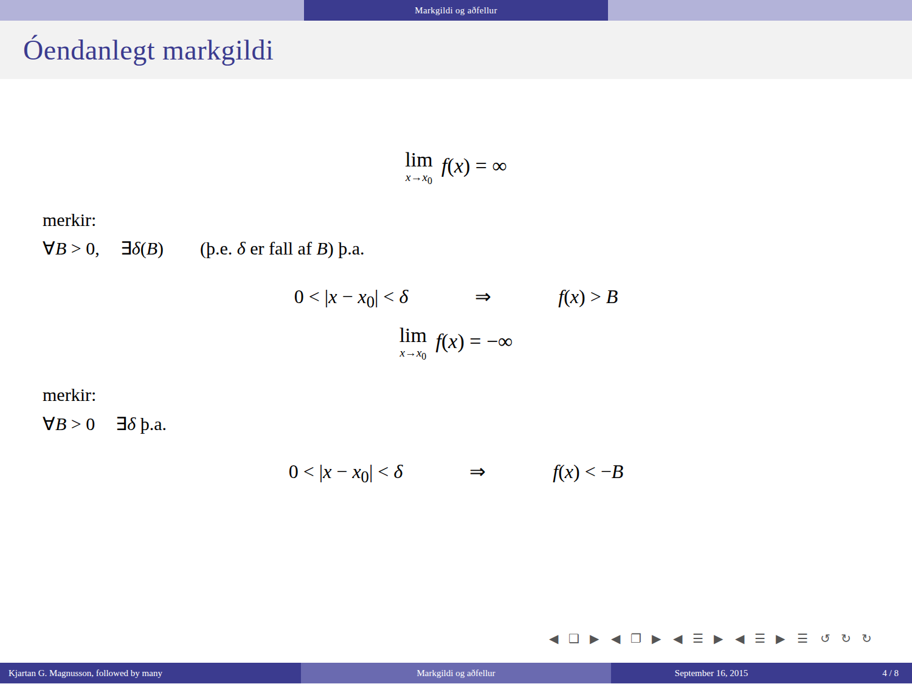Markgildi og aðfellur
Óendanlegt markgildi
lim x→x0 f(x) = ∞
merkir:
∀B > 0, ∃δ(B) (þ.e. δ er fall af B) þ.a.
0 < |x − x0| < δ ⇒ f(x) > B
lim x→x0 f(x) = −∞
merkir:
∀B > 0 ∃δ þ.a.
0 < |x − x0| < δ ⇒ f(x) < −B
◀ ❑ ▶◀ ❐ ▶◀ ☰ ▶◀ ☰ ▶☰↺ ↻ ↻
Kjartan G. Magnusson, followed by many
Markgildi og aðfellur
September 16, 2015
4 / 8